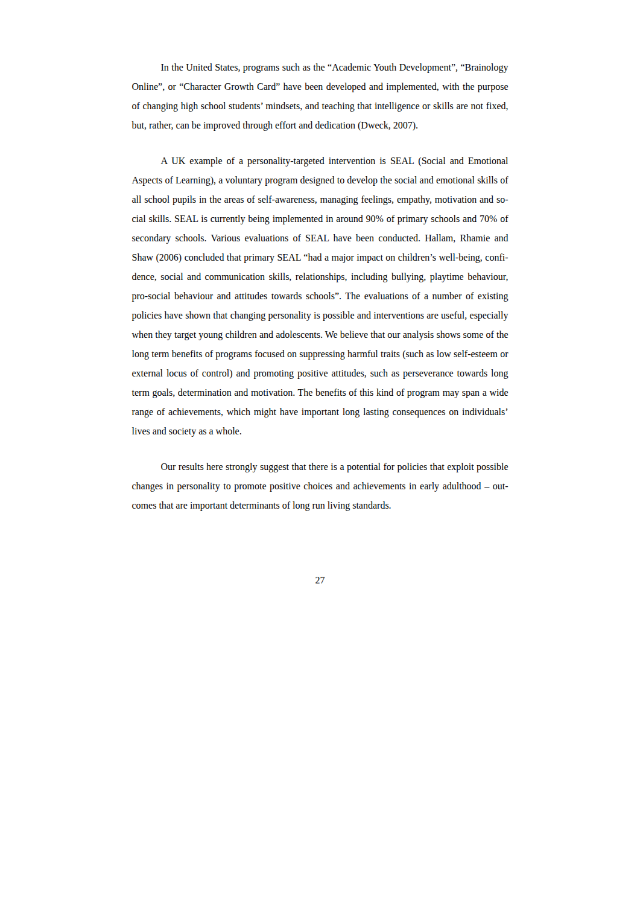In the United States, programs such as the “Academic Youth Development”, “Brainology Online”, or “Character Growth Card” have been developed and implemented, with the purpose of changing high school students’ mindsets, and teaching that intelligence or skills are not fixed, but, rather, can be improved through effort and dedication (Dweck, 2007).
A UK example of a personality-targeted intervention is SEAL (Social and Emotional Aspects of Learning), a voluntary program designed to develop the social and emotional skills of all school pupils in the areas of self-awareness, managing feelings, empathy, motivation and social skills. SEAL is currently being implemented in around 90% of primary schools and 70% of secondary schools. Various evaluations of SEAL have been conducted. Hallam, Rhamie and Shaw (2006) concluded that primary SEAL “had a major impact on children’s well-being, confidence, social and communication skills, relationships, including bullying, playtime behaviour, pro-social behaviour and attitudes towards schools”. The evaluations of a number of existing policies have shown that changing personality is possible and interventions are useful, especially when they target young children and adolescents. We believe that our analysis shows some of the long term benefits of programs focused on suppressing harmful traits (such as low self-esteem or external locus of control) and promoting positive attitudes, such as perseverance towards long term goals, determination and motivation. The benefits of this kind of program may span a wide range of achievements, which might have important long lasting consequences on individuals’ lives and society as a whole.
Our results here strongly suggest that there is a potential for policies that exploit possible changes in personality to promote positive choices and achievements in early adulthood – outcomes that are important determinants of long run living standards.
27